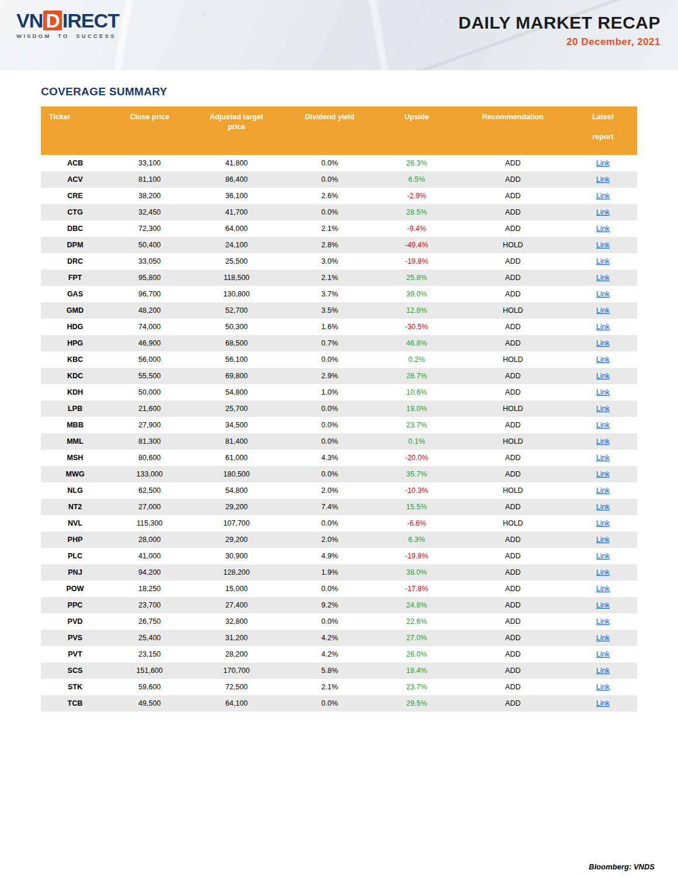VN DIRECT
WISDOM TO SUCCESS
DAILY MARKET RECAP
20 December, 2021
COVERAGE SUMMARY
| Ticker | Close price | Adjusted target price | Dividend yield | Upside | Recommendation | Latest report |
| --- | --- | --- | --- | --- | --- | --- |
| ACB | 33,100 | 41,800 | 0.0% | 26.3% | ADD | Link |
| ACV | 81,100 | 86,400 | 0.0% | 6.5% | ADD | Link |
| CRE | 38,200 | 36,100 | 2.6% | -2.9% | ADD | Link |
| CTG | 32,450 | 41,700 | 0.0% | 28.5% | ADD | Link |
| DBC | 72,300 | 64,000 | 2.1% | -9.4% | ADD | Link |
| DPM | 50,400 | 24,100 | 2.8% | -49.4% | HOLD | Link |
| DRC | 33,050 | 25,500 | 3.0% | -19.8% | ADD | Link |
| FPT | 95,800 | 118,500 | 2.1% | 25.8% | ADD | Link |
| GAS | 96,700 | 130,800 | 3.7% | 39.0% | ADD | Link |
| GMD | 48,200 | 52,700 | 3.5% | 12.8% | HOLD | Link |
| HDG | 74,000 | 50,300 | 1.6% | -30.5% | ADD | Link |
| HPG | 46,900 | 68,500 | 0.7% | 46.8% | ADD | Link |
| KBC | 56,000 | 56,100 | 0.0% | 0.2% | HOLD | Link |
| KDC | 55,500 | 69,800 | 2.9% | 28.7% | ADD | Link |
| KDH | 50,000 | 54,800 | 1.0% | 10.6% | ADD | Link |
| LPB | 21,600 | 25,700 | 0.0% | 19.0% | HOLD | Link |
| MBB | 27,900 | 34,500 | 0.0% | 23.7% | ADD | Link |
| MML | 81,300 | 81,400 | 0.0% | 0.1% | HOLD | Link |
| MSH | 80,600 | 61,000 | 4.3% | -20.0% | ADD | Link |
| MWG | 133,000 | 180,500 | 0.0% | 35.7% | ADD | Link |
| NLG | 62,500 | 54,800 | 2.0% | -10.3% | HOLD | Link |
| NT2 | 27,000 | 29,200 | 7.4% | 15.5% | ADD | Link |
| NVL | 115,300 | 107,700 | 0.0% | -6.6% | HOLD | Link |
| PHP | 28,000 | 29,200 | 2.0% | 6.3% | ADD | Link |
| PLC | 41,000 | 30,900 | 4.9% | -19.8% | ADD | Link |
| PNJ | 94,200 | 128,200 | 1.9% | 38.0% | ADD | Link |
| POW | 18,250 | 15,000 | 0.0% | -17.8% | ADD | Link |
| PPC | 23,700 | 27,400 | 9.2% | 24.8% | ADD | Link |
| PVD | 26,750 | 32,800 | 0.0% | 22.6% | ADD | Link |
| PVS | 25,400 | 31,200 | 4.2% | 27.0% | ADD | Link |
| PVT | 23,150 | 28,200 | 4.2% | 26.0% | ADD | Link |
| SCS | 151,600 | 170,700 | 5.8% | 18.4% | ADD | Link |
| STK | 59,600 | 72,500 | 2.1% | 23.7% | ADD | Link |
| TCB | 49,500 | 64,100 | 0.0% | 29.5% | ADD | Link |
Bloomberg: VNDS